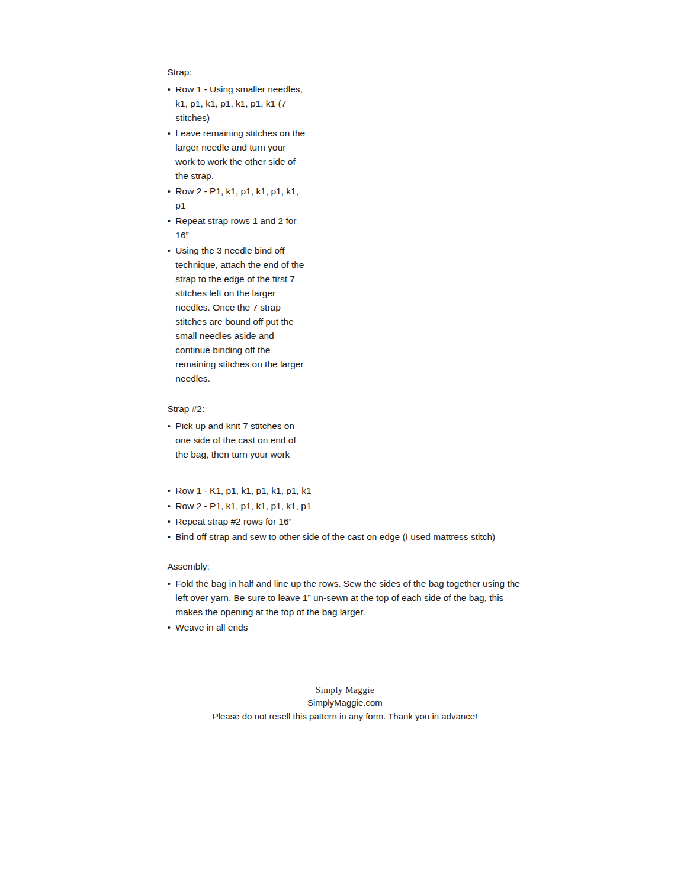Strap:
Row 1 - Using smaller needles, k1, p1, k1, p1, k1, p1, k1 (7 stitches)
Leave remaining stitches on the larger needle and turn your work to work the other side of the strap.
Row 2 - P1, k1, p1, k1, p1, k1, p1
Repeat strap rows 1 and 2 for 16”
Using the 3 needle bind off technique, attach the end of the strap to the edge of the first 7 stitches left on the larger needles. Once the 7 strap stitches are bound off put the small needles aside and continue binding off the remaining stitches on the larger needles.
Strap #2:
Pick up and knit 7 stitches on one side of the cast on end of the bag, then turn your work
Row 1 - K1, p1, k1, p1, k1, p1, k1
Row 2 - P1, k1, p1, k1, p1, k1, p1
Repeat strap #2 rows for 16”
Bind off strap and sew to other side of the cast on edge (I used mattress stitch)
Assembly:
Fold the bag in half and line up the rows. Sew the sides of the bag together using the left over yarn. Be sure to leave 1” un-sewn at the top of each side of the bag, this makes the opening at the top of the bag larger.
Weave in all ends
Simply Maggie
SimplyMaggie.com
Please do not resell this pattern in any form. Thank you in advance!